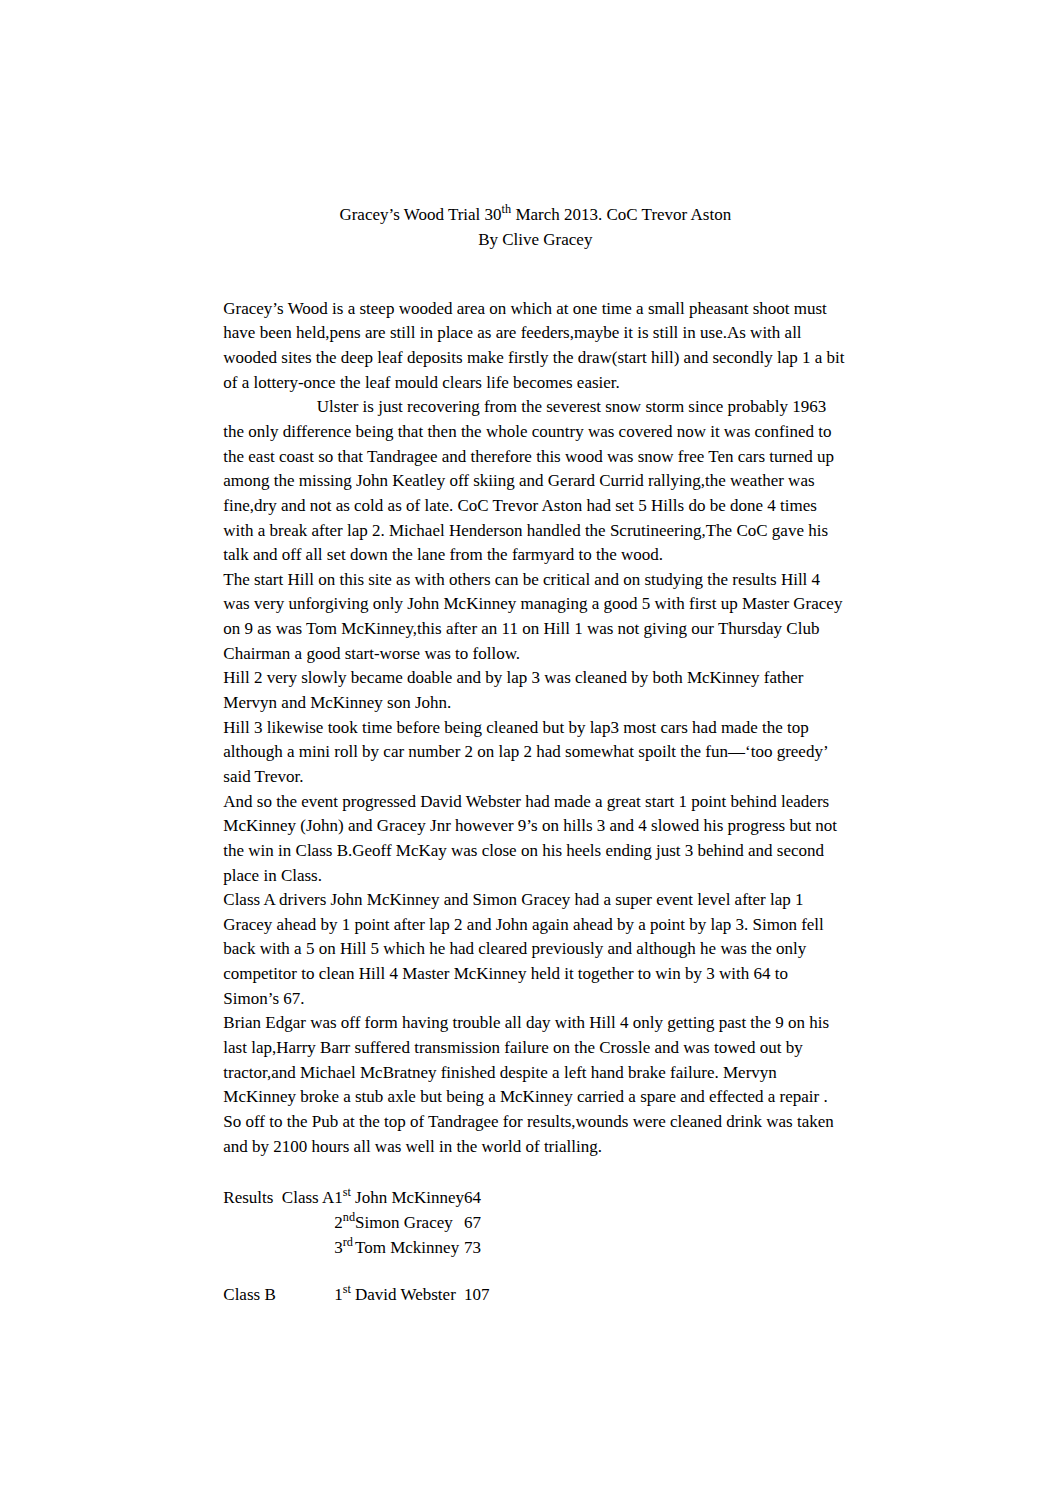Gracey’s Wood Trial 30th March 2013. CoC Trevor Aston By Clive Gracey
Gracey’s Wood is a steep wooded area on which at one time a small pheasant shoot must have been held,pens are still in place as are feeders,maybe it is still in use.As with all wooded sites the deep leaf deposits make firstly the draw(start hill) and secondly lap 1 a bit of a lottery-once the leaf mould clears life becomes easier.
Ulster is just recovering from the severest snow storm since probably 1963 the only difference being that then the whole country was covered now it was confined to the east coast so that Tandragee and therefore this wood was snow free Ten cars turned up among the missing John Keatley off skiing and Gerard Currid rallying,the weather was fine,dry and not as cold as of late. CoC Trevor Aston had set 5 Hills do be done 4 times with a break after lap 2. Michael Henderson handled the Scrutineering,The CoC gave his talk and off all set down the lane from the farmyard to the wood.
The start Hill on this site as with others can be critical and on studying the results Hill 4 was very unforgiving only John McKinney managing a good 5 with first up Master Gracey on 9 as was Tom McKinney,this after an 11 on Hill 1 was not giving our Thursday Club Chairman a good start-worse was to follow.
Hill 2 very slowly became doable and by lap 3 was cleaned by both McKinney father Mervyn and McKinney son John.
Hill 3 likewise took time before being cleaned but by lap3 most cars had made the top although a mini roll by car number 2 on lap 2 had somewhat spoilt the fun—‘too greedy’ said Trevor.
And so the event progressed David Webster had made a great start 1 point behind leaders McKinney (John) and Gracey Jnr however 9’s on hills 3 and 4 slowed his progress but not the win in Class B.Geoff McKay was close on his heels ending just 3 behind and second place in Class.
Class A drivers John McKinney and Simon Gracey had a super event level after lap 1 Gracey ahead by 1 point after lap 2 and John again ahead by a point by lap 3. Simon fell back with a 5 on Hill 5 which he had cleared previously and although he was the only competitor to clean Hill 4 Master McKinney held it together to win by 3 with 64 to Simon’s 67.
Brian Edgar was off form having trouble all day with Hill 4 only getting past the 9 on his last lap,Harry Barr suffered transmission failure on the Crossle and was towed out by tractor,and Michael McBratney finished despite a left hand brake failure. Mervyn McKinney broke a stub axle but being a McKinney carried a spare and effected a repair . So off to the Pub at the top of Tandragee for results,wounds were cleaned drink was taken and by 2100 hours all was well in the world of trialling.
| Results Class A | 1 st | John McKinney | 64 |
| | 2 nd | Simon Gracey | 67 |
| | 3 rd | Tom Mckinney | 73 |
| Class B | 1 st | David Webster | 107 |